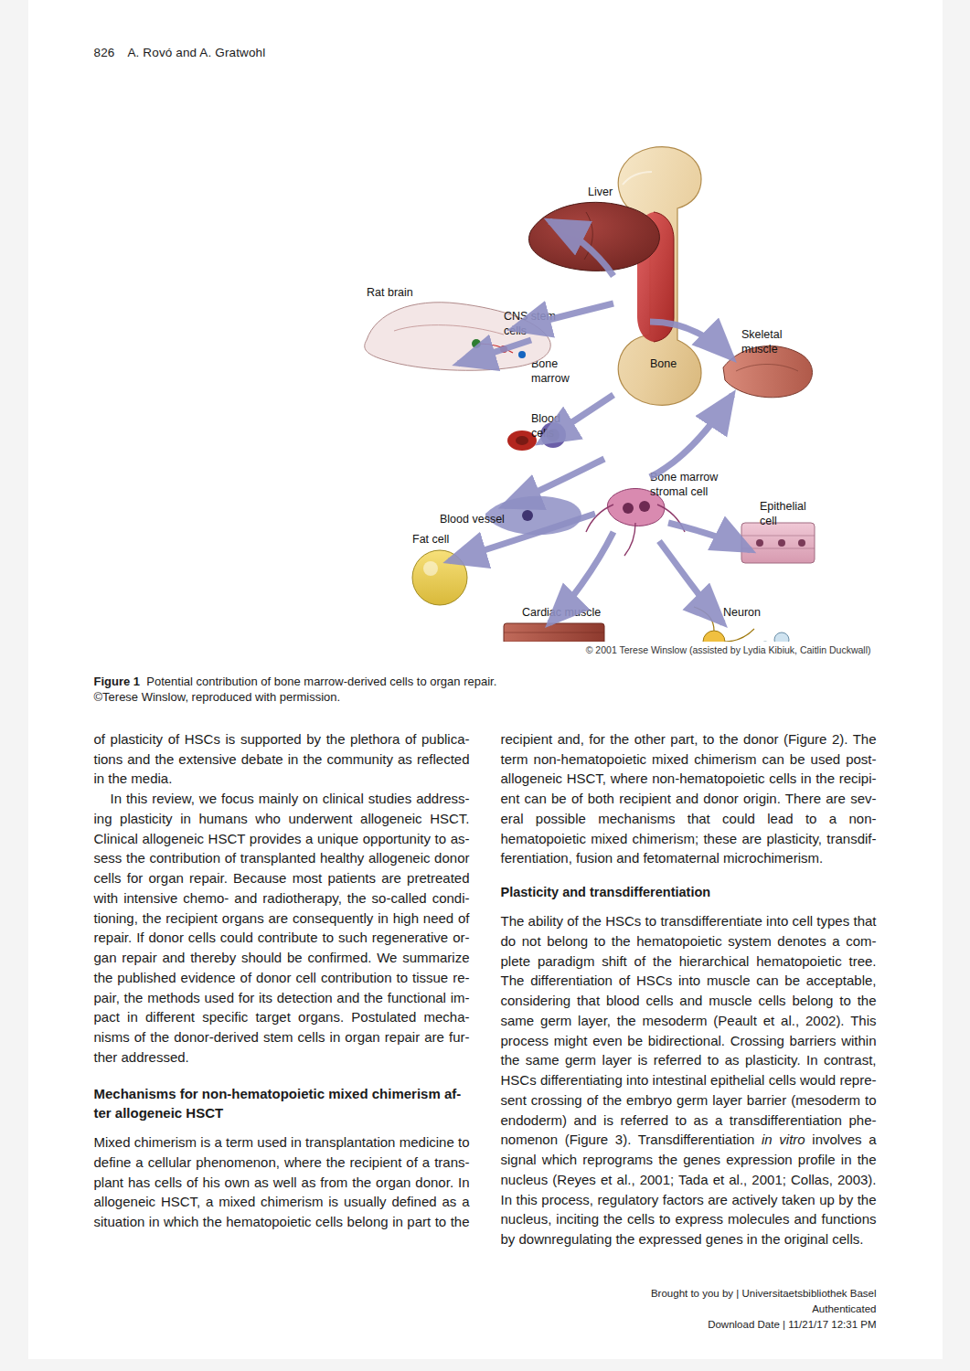826 A. Rovó and A. Gratwohl
Bone Bone marrow Liver Rat brain CNS stem cells Blood cells Blood vessel Bone marrow stromal cell Skeletal muscle Epithelial cell Fat cell Cardiac muscle Neuron Glial cells
© 2001 Terese Winslow (assisted by Lydia Kibiuk, Caitlin Duckwall)
Figure 1 Potential contribution of bone marrow-derived cells to organ repair. ©Terese Winslow, reproduced with permission.
of plasticity of HSCs is supported by the plethora of publications and the extensive debate in the community as reflected in the media.
In this review, we focus mainly on clinical studies addressing plasticity in humans who underwent allogeneic HSCT. Clinical allogeneic HSCT provides a unique opportunity to assess the contribution of transplanted healthy allogeneic donor cells for organ repair. Because most patients are pretreated with intensive chemo- and radiotherapy, the so-called conditioning, the recipient organs are consequently in high need of repair. If donor cells could contribute to such regenerative organ repair and thereby should be confirmed. We summarize the published evidence of donor cell contribution to tissue repair, the methods used for its detection and the functional impact in different specific target organs. Postulated mechanisms of the donor-derived stem cells in organ repair are further addressed.
Mechanisms for non-hematopoietic mixed chimerism after allogeneic HSCT
Mixed chimerism is a term used in transplantation medicine to define a cellular phenomenon, where the recipient of a transplant has cells of his own as well as from the organ donor. In allogeneic HSCT, a mixed chimerism is usually defined as a situation in which the hematopoietic cells belong in part to the recipient and, for the other part, to the donor (Figure 2). The term non-hematopoietic mixed chimerism can be used post-allogeneic HSCT, where non-hematopoietic cells in the recipient can be of both recipient and donor origin. There are several possible mechanisms that could lead to a non-hematopoietic mixed chimerism; these are plasticity, transdifferentiation, fusion and fetomaternal microchimerism.
Plasticity and transdifferentiation
The ability of the HSCs to transdifferentiate into cell types that do not belong to the hematopoietic system denotes a complete paradigm shift of the hierarchical hematopoietic tree. The differentiation of HSCs into muscle can be acceptable, considering that blood cells and muscle cells belong to the same germ layer, the mesoderm (Peault et al., 2002). This process might even be bidirectional. Crossing barriers within the same germ layer is referred to as plasticity. In contrast, HSCs differentiating into intestinal epithelial cells would represent crossing of the embryo germ layer barrier (mesoderm to endoderm) and is referred to as a transdifferentiation phenomenon (Figure 3). Transdifferentiation in vitro involves a signal which reprograms the genes expression profile in the nucleus (Reyes et al., 2001; Tada et al., 2001; Collas, 2003). In this process, regulatory factors are actively taken up by the nucleus, inciting the cells to express molecules and functions by downregulating the expressed genes in the original cells.
Brought to you by | Universitaetsbibliothek Basel
Authenticated
Download Date | 11/21/17 12:31 PM